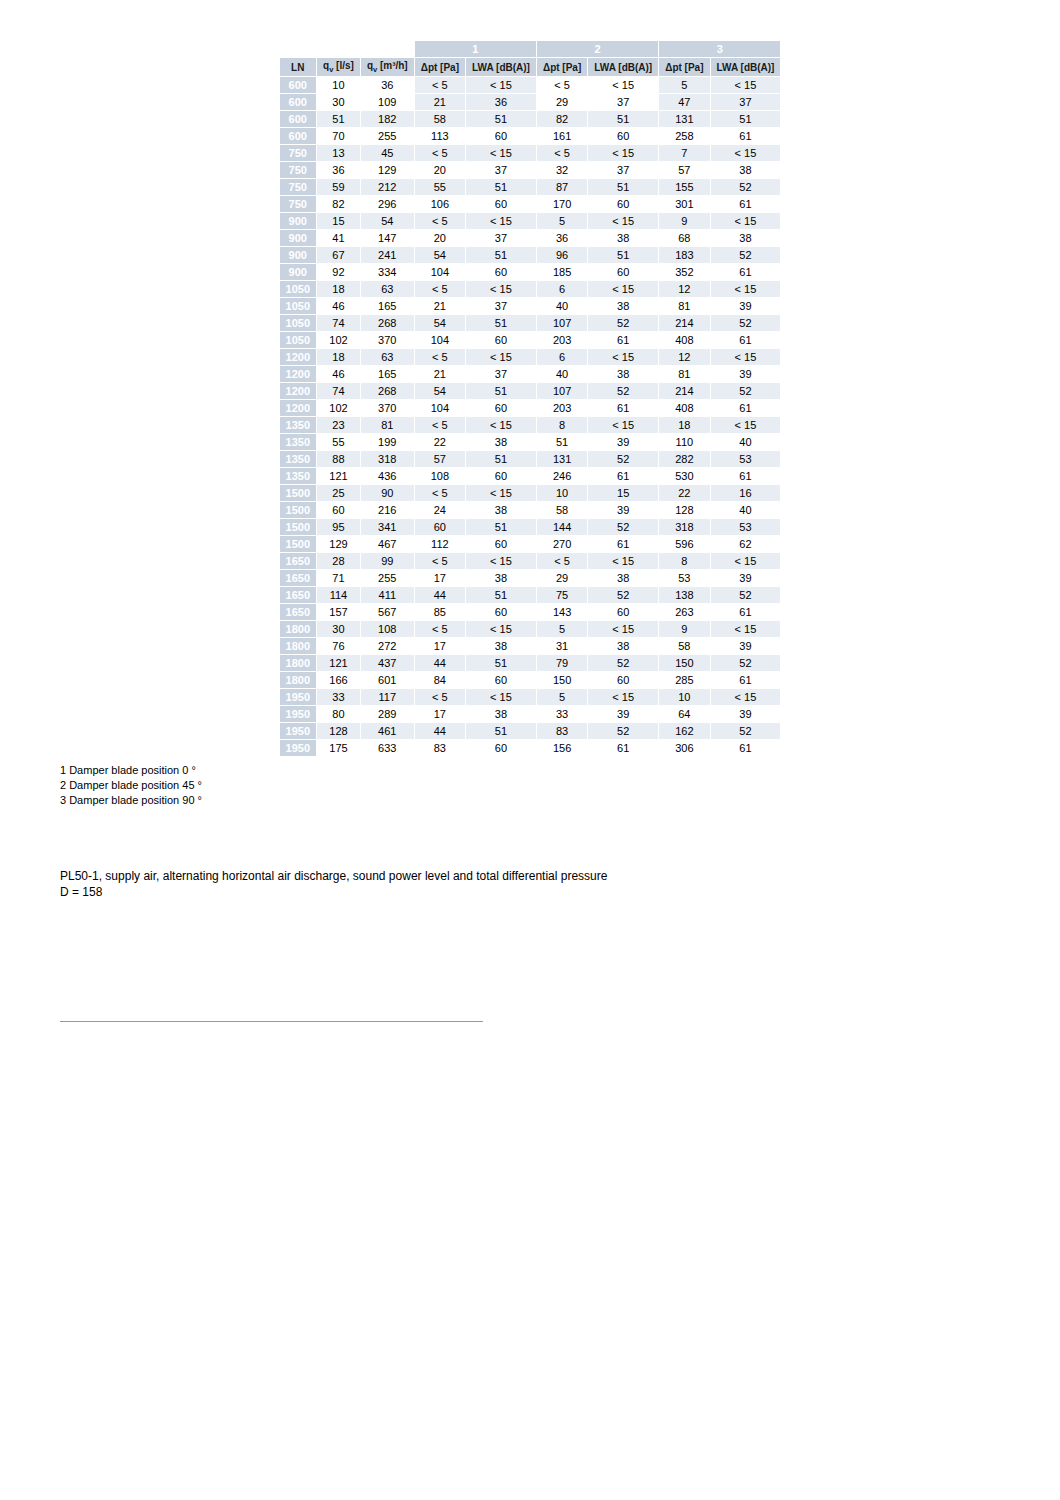| | | | 1 | 2 | 3 |
| --- | --- | --- | --- | --- | --- |
| LN | q v [l/s] | q v [m³/h] | Δpt [Pa] | LWA [dB(A)] | Δpt [Pa] | LWA [dB(A)] | Δpt [Pa] | LWA [dB(A)] |
| 600 | 10 | 36 | < 5 | < 15 | < 5 | < 15 | 5 | < 15 |
| 600 | 30 | 109 | 21 | 36 | 29 | 37 | 47 | 37 |
| 600 | 51 | 182 | 58 | 51 | 82 | 51 | 131 | 51 |
| 600 | 70 | 255 | 113 | 60 | 161 | 60 | 258 | 61 |
| 750 | 13 | 45 | < 5 | < 15 | < 5 | < 15 | 7 | < 15 |
| 750 | 36 | 129 | 20 | 37 | 32 | 37 | 57 | 38 |
| 750 | 59 | 212 | 55 | 51 | 87 | 51 | 155 | 52 |
| 750 | 82 | 296 | 106 | 60 | 170 | 60 | 301 | 61 |
| 900 | 15 | 54 | < 5 | < 15 | 5 | < 15 | 9 | < 15 |
| 900 | 41 | 147 | 20 | 37 | 36 | 38 | 68 | 38 |
| 900 | 67 | 241 | 54 | 51 | 96 | 51 | 183 | 52 |
| 900 | 92 | 334 | 104 | 60 | 185 | 60 | 352 | 61 |
| 1050 | 18 | 63 | < 5 | < 15 | 6 | < 15 | 12 | < 15 |
| 1050 | 46 | 165 | 21 | 37 | 40 | 38 | 81 | 39 |
| 1050 | 74 | 268 | 54 | 51 | 107 | 52 | 214 | 52 |
| 1050 | 102 | 370 | 104 | 60 | 203 | 61 | 408 | 61 |
| 1200 | 18 | 63 | < 5 | < 15 | 6 | < 15 | 12 | < 15 |
| 1200 | 46 | 165 | 21 | 37 | 40 | 38 | 81 | 39 |
| 1200 | 74 | 268 | 54 | 51 | 107 | 52 | 214 | 52 |
| 1200 | 102 | 370 | 104 | 60 | 203 | 61 | 408 | 61 |
| 1350 | 23 | 81 | < 5 | < 15 | 8 | < 15 | 18 | < 15 |
| 1350 | 55 | 199 | 22 | 38 | 51 | 39 | 110 | 40 |
| 1350 | 88 | 318 | 57 | 51 | 131 | 52 | 282 | 53 |
| 1350 | 121 | 436 | 108 | 60 | 246 | 61 | 530 | 61 |
| 1500 | 25 | 90 | < 5 | < 15 | 10 | 15 | 22 | 16 |
| 1500 | 60 | 216 | 24 | 38 | 58 | 39 | 128 | 40 |
| 1500 | 95 | 341 | 60 | 51 | 144 | 52 | 318 | 53 |
| 1500 | 129 | 467 | 112 | 60 | 270 | 61 | 596 | 62 |
| 1650 | 28 | 99 | < 5 | < 15 | < 5 | < 15 | 8 | < 15 |
| 1650 | 71 | 255 | 17 | 38 | 29 | 38 | 53 | 39 |
| 1650 | 114 | 411 | 44 | 51 | 75 | 52 | 138 | 52 |
| 1650 | 157 | 567 | 85 | 60 | 143 | 60 | 263 | 61 |
| 1800 | 30 | 108 | < 5 | < 15 | 5 | < 15 | 9 | < 15 |
| 1800 | 76 | 272 | 17 | 38 | 31 | 38 | 58 | 39 |
| 1800 | 121 | 437 | 44 | 51 | 79 | 52 | 150 | 52 |
| 1800 | 166 | 601 | 84 | 60 | 150 | 60 | 285 | 61 |
| 1950 | 33 | 117 | < 5 | < 15 | 5 | < 15 | 10 | < 15 |
| 1950 | 80 | 289 | 17 | 38 | 33 | 39 | 64 | 39 |
| 1950 | 128 | 461 | 44 | 51 | 83 | 52 | 162 | 52 |
| 1950 | 175 | 633 | 83 | 60 | 156 | 61 | 306 | 61 |
1 Damper blade position 0 °
2 Damper blade position 45 °
3 Damper blade position 90 °
PL50-1, supply air, alternating horizontal air discharge, sound power level and total differential pressure
D = 158